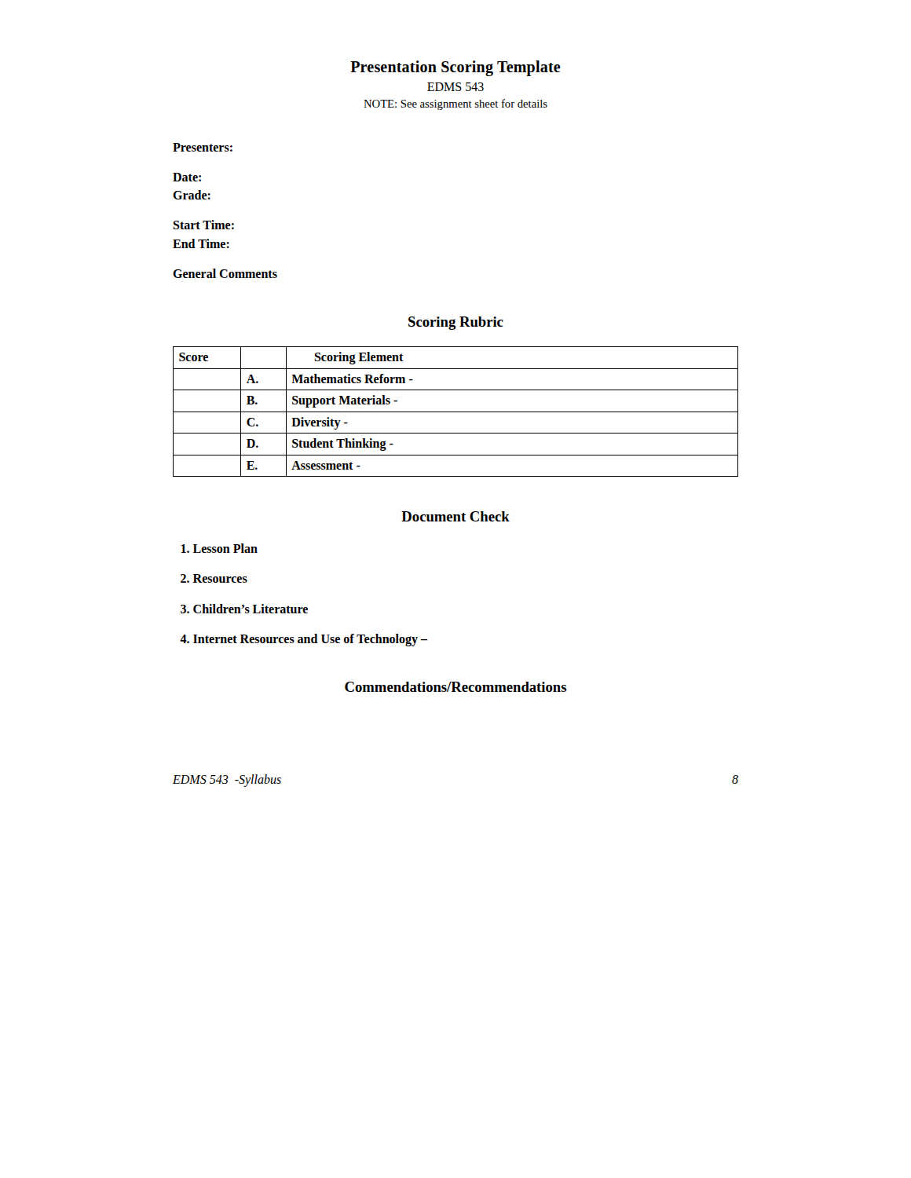Presentation Scoring Template
EDMS 543
NOTE: See assignment sheet for details
Presenters:
Date:
Grade:
Start Time:
End Time:
General Comments
Scoring Rubric
| Score | | Scoring Element |
| --- | --- | --- |
| | A. | Mathematics Reform - |
| | B. | Support Materials - |
| | C. | Diversity - |
| | D. | Student Thinking - |
| | E. | Assessment - |
Document Check
Lesson Plan
Resources
Children’s Literature
Internet Resources and Use of Technology –
Commendations/Recommendations
EDMS 543 -Syllabus 8